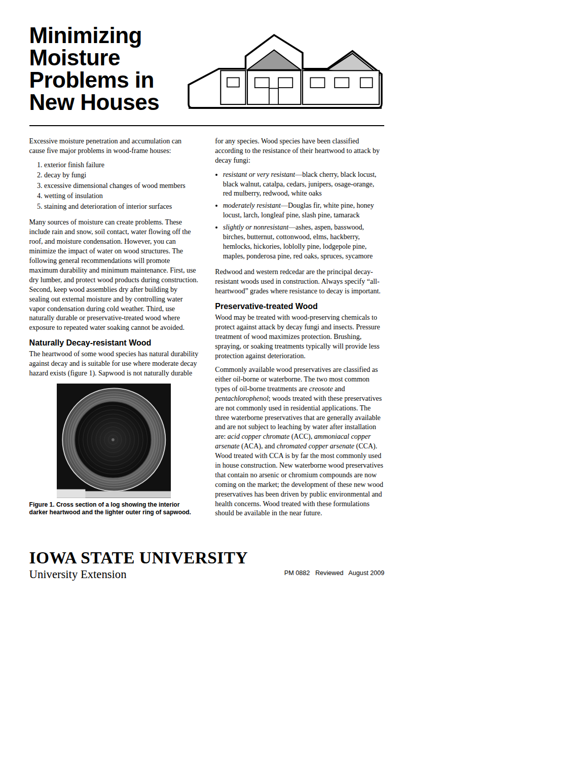Minimizing
Moisture
Problems in
New Houses
Excessive moisture penetration and accumulation can cause five major problems in wood-frame houses:
exterior finish failure
decay by fungi
excessive dimensional changes of wood members
wetting of insulation
staining and deterioration of interior surfaces
Many sources of moisture can create problems. These include rain and snow, soil contact, water flowing off the roof, and moisture condensation. However, you can minimize the impact of water on wood structures. The following general recommendations will promote maximum durability and minimum maintenance. First, use dry lumber, and protect wood products during construction. Second, keep wood assemblies dry after building by sealing out external moisture and by controlling water vapor condensation during cold weather. Third, use naturally durable or preservative-treated wood where exposure to repeated water soaking cannot be avoided.
Naturally Decay-resistant Wood
The heartwood of some wood species has natural durability against decay and is suitable for use where moderate decay hazard exists (figure 1). Sapwood is not naturally durable
Figure 1. Cross section of a log showing the interior darker heartwood and the lighter outer ring of sapwood.
for any species. Wood species have been classified according to the resistance of their heartwood to attack by decay fungi:
resistant or very resistant—black cherry, black locust, black walnut, catalpa, cedars, junipers, osage-orange, red mulberry, redwood, white oaks
moderately resistant—Douglas fir, white pine, honey locust, larch, longleaf pine, slash pine, tamarack
slightly or nonresistant—ashes, aspen, basswood, birches, butternut, cottonwood, elms, hackberry, hemlocks, hickories, loblolly pine, lodgepole pine, maples, ponderosa pine, red oaks, spruces, sycamore
Redwood and western redcedar are the principal decay-resistant woods used in construction. Always specify “all-heartwood” grades where resistance to decay is important.
Preservative-treated Wood
Wood may be treated with wood-preserving chemicals to protect against attack by decay fungi and insects. Pressure treatment of wood maximizes protection. Brushing, spraying, or soaking treatments typically will provide less protection against deterioration.
Commonly available wood preservatives are classified as either oil-borne or waterborne. The two most common types of oil-borne treatments are creosote and pentachlorophenol; woods treated with these preservatives are not commonly used in residential applications. The three waterborne preservatives that are generally available and are not subject to leaching by water after installation are: acid copper chromate (ACC), ammoniacal copper arsenate (ACA), and chromated copper arsenate (CCA). Wood treated with CCA is by far the most commonly used in house construction. New waterborne wood preservatives that contain no arsenic or chromium compounds are now coming on the market; the development of these new wood preservatives has been driven by public environmental and health concerns. Wood treated with these formulations should be available in the near future.
Iowa State University
University Extension
PM 0882 Reviewed August 2009